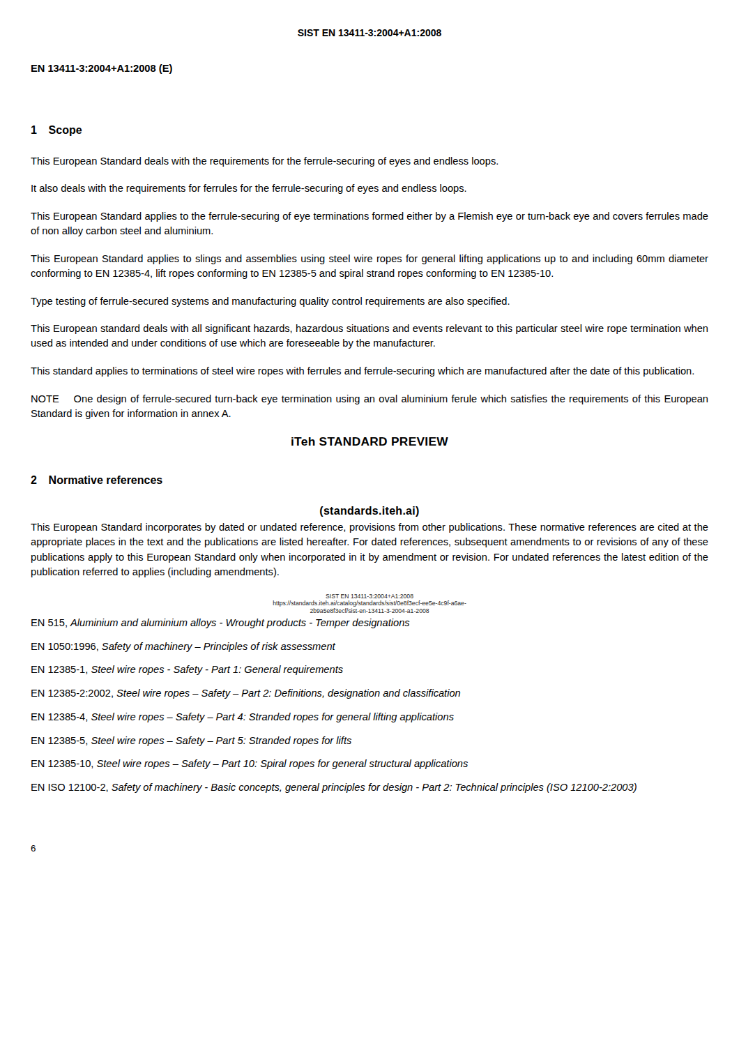SIST EN 13411-3:2004+A1:2008
EN 13411-3:2004+A1:2008 (E)
1 Scope
This European Standard deals with the requirements for the ferrule-securing of eyes and endless loops.
It also deals with the requirements for ferrules for the ferrule-securing of eyes and endless loops.
This European Standard applies to the ferrule-securing of eye terminations formed either by a Flemish eye or turn-back eye and covers ferrules made of non alloy carbon steel and aluminium.
This European Standard applies to slings and assemblies using steel wire ropes for general lifting applications up to and including 60mm diameter conforming to EN 12385-4, lift ropes conforming to EN 12385-5 and spiral strand ropes conforming to EN 12385-10.
Type testing of ferrule-secured systems and manufacturing quality control requirements are also specified.
This European standard deals with all significant hazards, hazardous situations and events relevant to this particular steel wire rope termination when used as intended and under conditions of use which are foreseeable by the manufacturer.
This standard applies to terminations of steel wire ropes with ferrules and ferrule-securing which are manufactured after the date of this publication.
NOTEOne design of ferrule-secured turn-back eye termination using an oval aluminium ferule which satisfies the requirements of this European Standard is given for information in annex A.
iTeh STANDARD PREVIEW
2 Normative references
(standards.iteh.ai)
This European Standard incorporates by dated or undated reference, provisions from other publications. These normative references are cited at the appropriate places in the text and the publications are listed hereafter. For dated references, subsequent amendments to or revisions of any of these publications apply to this European Standard only when incorporated in it by amendment or revision. For undated references the latest edition of the publication referred to applies (including amendments).
SIST EN 13411-3:2004+A1:2008
https://standards.iteh.ai/catalog/standards/sist/0e8f3ecf-ee5e-4c9f-a6ae-
2b9a5e8f3ecf/sist-en-13411-3-2004-a1-2008
EN 515, Aluminium and aluminium alloys - Wrought products - Temper designations
EN 1050:1996, Safety of machinery – Principles of risk assessment
EN 12385-1, Steel wire ropes - Safety - Part 1: General requirements
EN 12385-2:2002, Steel wire ropes – Safety – Part 2: Definitions, designation and classification
EN 12385-4, Steel wire ropes – Safety – Part 4: Stranded ropes for general lifting applications
EN 12385-5, Steel wire ropes – Safety – Part 5: Stranded ropes for lifts
EN 12385-10, Steel wire ropes – Safety – Part 10: Spiral ropes for general structural applications
EN ISO 12100-2, Safety of machinery - Basic concepts, general principles for design - Part 2: Technical principles (ISO 12100-2:2003)
6